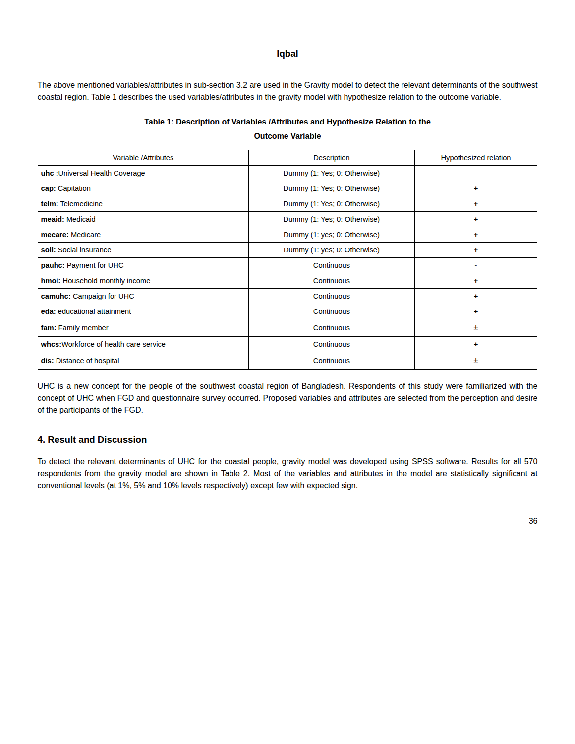Iqbal
The above mentioned variables/attributes in sub-section 3.2 are used in the Gravity model to detect the relevant determinants of the southwest coastal region. Table 1 describes the used variables/attributes in the gravity model with hypothesize relation to the outcome variable.
Table 1: Description of Variables /Attributes and Hypothesize Relation to the
Outcome Variable
| Variable /Attributes | Description | Hypothesized relation |
| --- | --- | --- |
| uhc : Universal Health Coverage | Dummy (1: Yes; 0: Otherwise) | |
| cap: Capitation | Dummy (1: Yes; 0: Otherwise) | + |
| telm: Telemedicine | Dummy (1: Yes; 0: Otherwise) | + |
| meaid: Medicaid | Dummy (1: Yes; 0: Otherwise) | + |
| mecare: Medicare | Dummy (1: yes; 0: Otherwise) | + |
| soli: Social insurance | Dummy (1: yes; 0: Otherwise) | + |
| pauhc: Payment for UHC | Continuous | - |
| hmoi: Household monthly income | Continuous | + |
| camuhc: Campaign for UHC | Continuous | + |
| eda: educational attainment | Continuous | + |
| fam: Family member | Continuous | ± |
| whcs: Workforce of health care service | Continuous | + |
| dis: Distance of hospital | Continuous | ± |
UHC is a new concept for the people of the southwest coastal region of Bangladesh. Respondents of this study were familiarized with the concept of UHC when FGD and questionnaire survey occurred. Proposed variables and attributes are selected from the perception and desire of the participants of the FGD.
4. Result and Discussion
To detect the relevant determinants of UHC for the coastal people, gravity model was developed using SPSS software. Results for all 570 respondents from the gravity model are shown in Table 2. Most of the variables and attributes in the model are statistically significant at conventional levels (at 1%, 5% and 10% levels respectively) except few with expected sign.
36